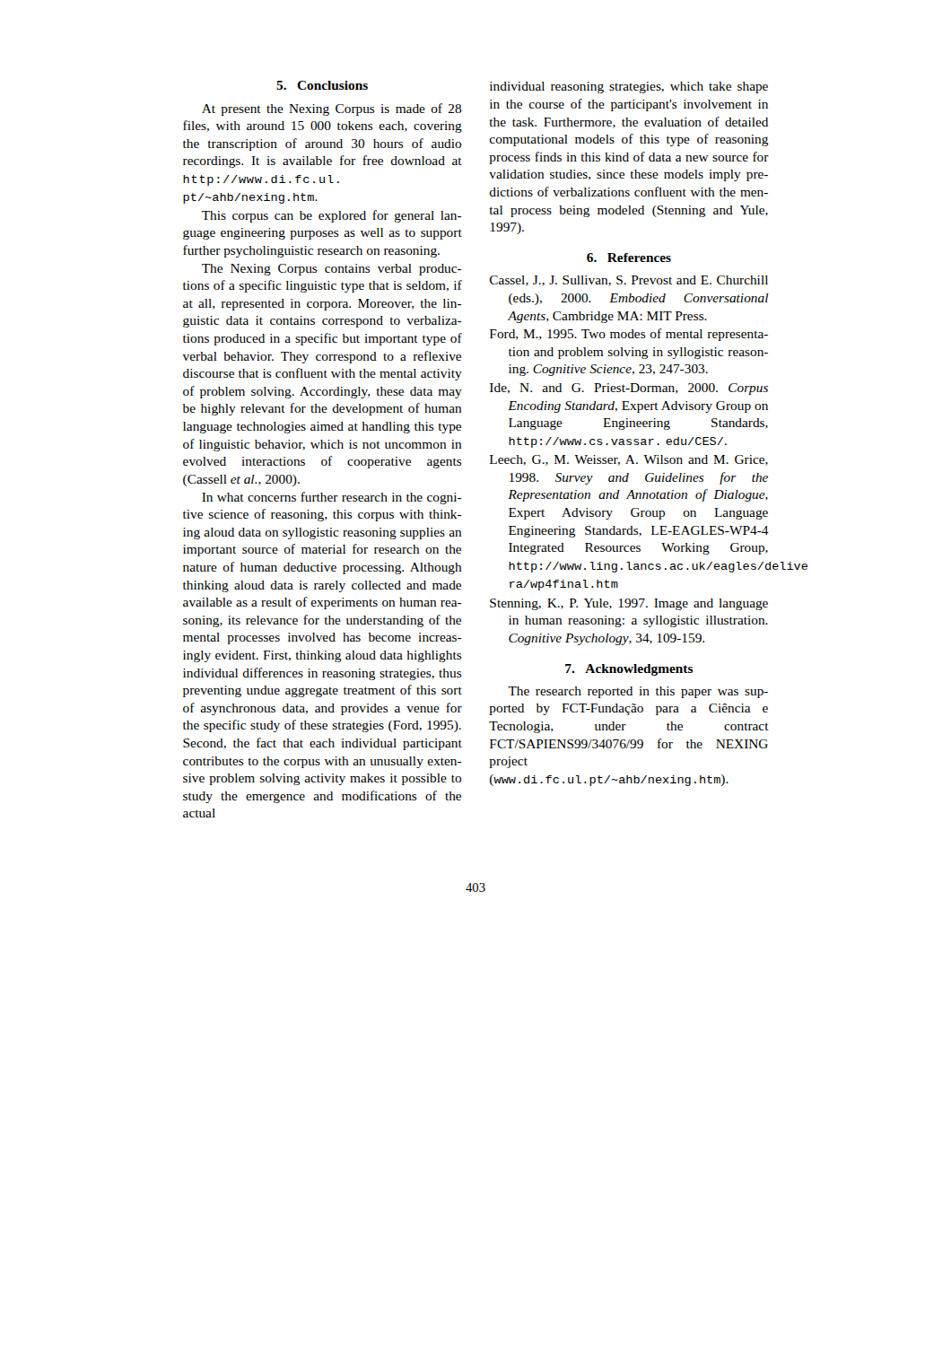5. Conclusions
At present the Nexing Corpus is made of 28 files, with around 15 000 tokens each, covering the transcription of around 30 hours of audio recordings. It is available for free download at http://www.di.fc.ul. pt/~ahb/nexing.htm.
This corpus can be explored for general language engineering purposes as well as to support further psycholinguistic research on reasoning.
The Nexing Corpus contains verbal productions of a specific linguistic type that is seldom, if at all, represented in corpora. Moreover, the linguistic data it contains correspond to verbalizations produced in a specific but important type of verbal behavior. They correspond to a reflexive discourse that is confluent with the mental activity of problem solving. Accordingly, these data may be highly relevant for the development of human language technologies aimed at handling this type of linguistic behavior, which is not uncommon in evolved interactions of cooperative agents (Cassell et al., 2000).
In what concerns further research in the cognitive science of reasoning, this corpus with thinking aloud data on syllogistic reasoning supplies an important source of material for research on the nature of human deductive processing. Although thinking aloud data is rarely collected and made available as a result of experiments on human reasoning, its relevance for the understanding of the mental processes involved has become increasingly evident. First, thinking aloud data highlights individual differences in reasoning strategies, thus preventing undue aggregate treatment of this sort of asynchronous data, and provides a venue for the specific study of these strategies (Ford, 1995). Second, the fact that each individual participant contributes to the corpus with an unusually extensive problem solving activity makes it possible to study the emergence and modifications of the actual
individual reasoning strategies, which take shape in the course of the participant's involvement in the task. Furthermore, the evaluation of detailed computational models of this type of reasoning process finds in this kind of data a new source for validation studies, since these models imply predictions of verbalizations confluent with the mental process being modeled (Stenning and Yule, 1997).
6. References
Cassel, J., J. Sullivan, S. Prevost and E. Churchill (eds.), 2000. Embodied Conversational Agents, Cambridge MA: MIT Press.
Ford, M., 1995. Two modes of mental representation and problem solving in syllogistic reasoning. Cognitive Science, 23, 247-303.
Ide, N. and G. Priest-Dorman, 2000. Corpus Encoding Standard, Expert Advisory Group on Language Engineering Standards, http://www.cs.vassar. edu/CES/.
Leech, G., M. Weisser, A. Wilson and M. Grice, 1998. Survey and Guidelines for the Representation and Annotation of Dialogue, Expert Advisory Group on Language Engineering Standards, LE-EAGLES-WP4-4 Integrated Resources Working Group, http://www.ling.lancs.ac.uk/eagles/delive ra/wp4final.htm
Stenning, K., P. Yule, 1997. Image and language in human reasoning: a syllogistic illustration. Cognitive Psychology, 34, 109-159.
7. Acknowledgments
The research reported in this paper was supported by FCT-Fundação para a Ciência e Tecnologia, under the contract FCT/SAPIENS99/34076/99 for the NEXING project (www.di.fc.ul.pt/~ahb/nexing.htm).
403